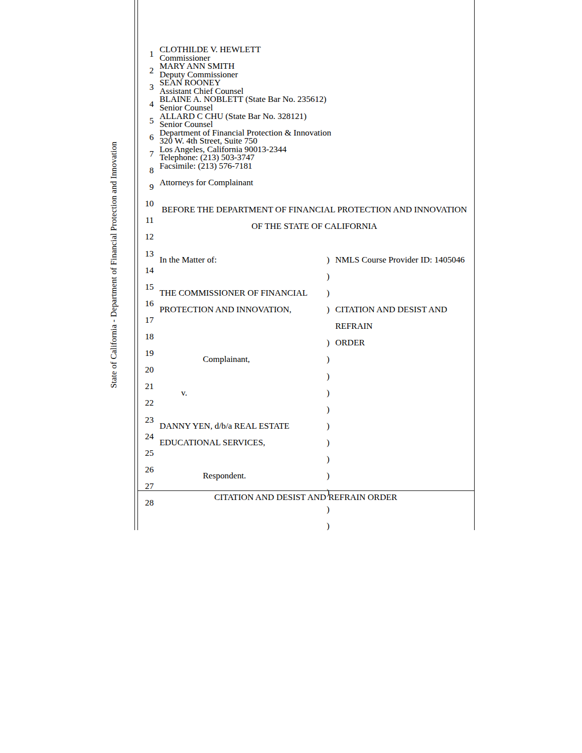State of California - Department of Financial Protection and Innovation
1
2
3
4
5
6
7
8
9
10
11
12
13
14
15
16
17
18
19
20
21
22
23
24
25
26
27
28
CLOTHILDE V. HEWLETT
Commissioner
MARY ANN SMITH
Deputy Commissioner
SEAN ROONEY
Assistant Chief Counsel
BLAINE A. NOBLETT (State Bar No. 235612)
Senior Counsel
ALLARD C CHU (State Bar No. 328121)
Senior Counsel
Department of Financial Protection & Innovation
320 W. 4th Street, Suite 750
Los Angeles, California 90013-2344
Telephone: (213) 503-3747
Facsimile: (213) 576-7181
Attorneys for Complainant
BEFORE THE DEPARTMENT OF FINANCIAL PROTECTION AND INNOVATION
OF THE STATE OF CALIFORNIA
| In the Matter of: | ) | NMLS Course Provider ID: 1405046 |
| | ) | |
| THE COMMISSIONER OF FINANCIAL | ) | |
| PROTECTION AND INNOVATION, | ) | CITATION AND DESIST AND REFRAIN |
| | ) | ORDER |
| Complainant, | ) | |
| | ) | |
| v. | ) | |
| | ) | |
| DANNY YEN, d/b/a REAL ESTATE | ) | |
| EDUCATIONAL SERVICES, | ) | |
| | ) | |
| Respondent. | ) | |
| | ) | |
| | ) | |
| | ) | |
| | ) | |
| | ) | |
| | ) | |
| | ) | |
| | ) | |
| | ) | |
| | ) | |
| | ) | |
CITATION AND DESIST AND REFRAIN ORDER